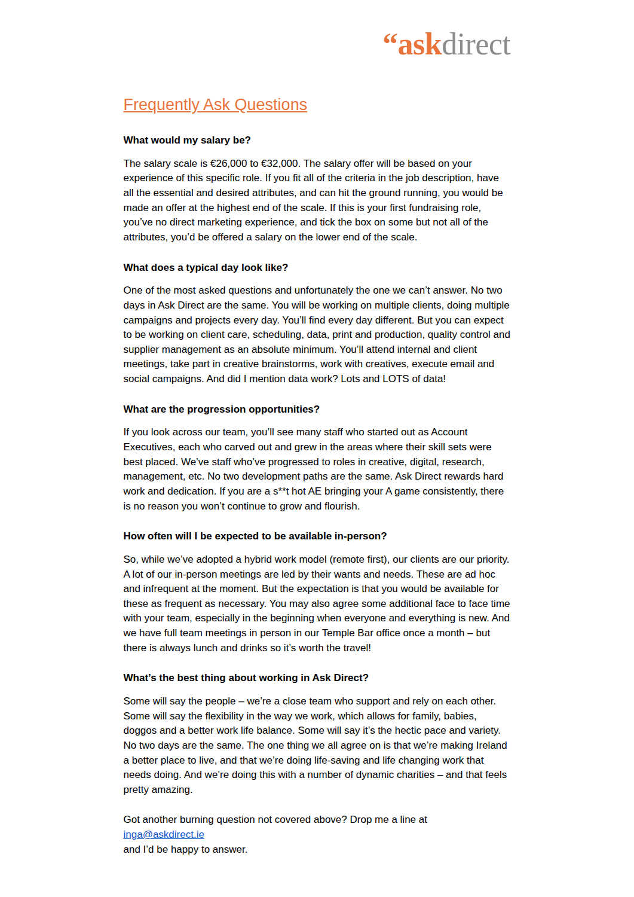“ask direct
Frequently Ask Questions
What would my salary be?
The salary scale is €26,000 to €32,000. The salary offer will be based on your experience of this specific role. If you fit all of the criteria in the job description, have all the essential and desired attributes, and can hit the ground running, you would be made an offer at the highest end of the scale. If this is your first fundraising role, you’ve no direct marketing experience, and tick the box on some but not all of the attributes, you’d be offered a salary on the lower end of the scale.
What does a typical day look like?
One of the most asked questions and unfortunately the one we can’t answer. No two days in Ask Direct are the same. You will be working on multiple clients, doing multiple campaigns and projects every day. You’ll find every day different. But you can expect to be working on client care, scheduling, data, print and production, quality control and supplier management as an absolute minimum. You’ll attend internal and client meetings, take part in creative brainstorms, work with creatives, execute email and social campaigns. And did I mention data work? Lots and LOTS of data!
What are the progression opportunities?
If you look across our team, you’ll see many staff who started out as Account Executives, each who carved out and grew in the areas where their skill sets were best placed. We’ve staff who’ve progressed to roles in creative, digital, research, management, etc. No two development paths are the same. Ask Direct rewards hard work and dedication. If you are a s**t hot AE bringing your A game consistently, there is no reason you won’t continue to grow and flourish.
How often will I be expected to be available in-person?
So, while we’ve adopted a hybrid work model (remote first), our clients are our priority. A lot of our in-person meetings are led by their wants and needs. These are ad hoc and infrequent at the moment. But the expectation is that you would be available for these as frequent as necessary. You may also agree some additional face to face time with your team, especially in the beginning when everyone and everything is new. And we have full team meetings in person in our Temple Bar office once a month – but there is always lunch and drinks so it’s worth the travel!
What’s the best thing about working in Ask Direct?
Some will say the people – we’re a close team who support and rely on each other. Some will say the flexibility in the way we work, which allows for family, babies, doggos and a better work life balance. Some will say it’s the hectic pace and variety. No two days are the same. The one thing we all agree on is that we’re making Ireland a better place to live, and that we’re doing life-saving and life changing work that needs doing. And we’re doing this with a number of dynamic charities – and that feels pretty amazing.
Got another burning question not covered above? Drop me a line at inga@askdirect.ie
and I’d be happy to answer.